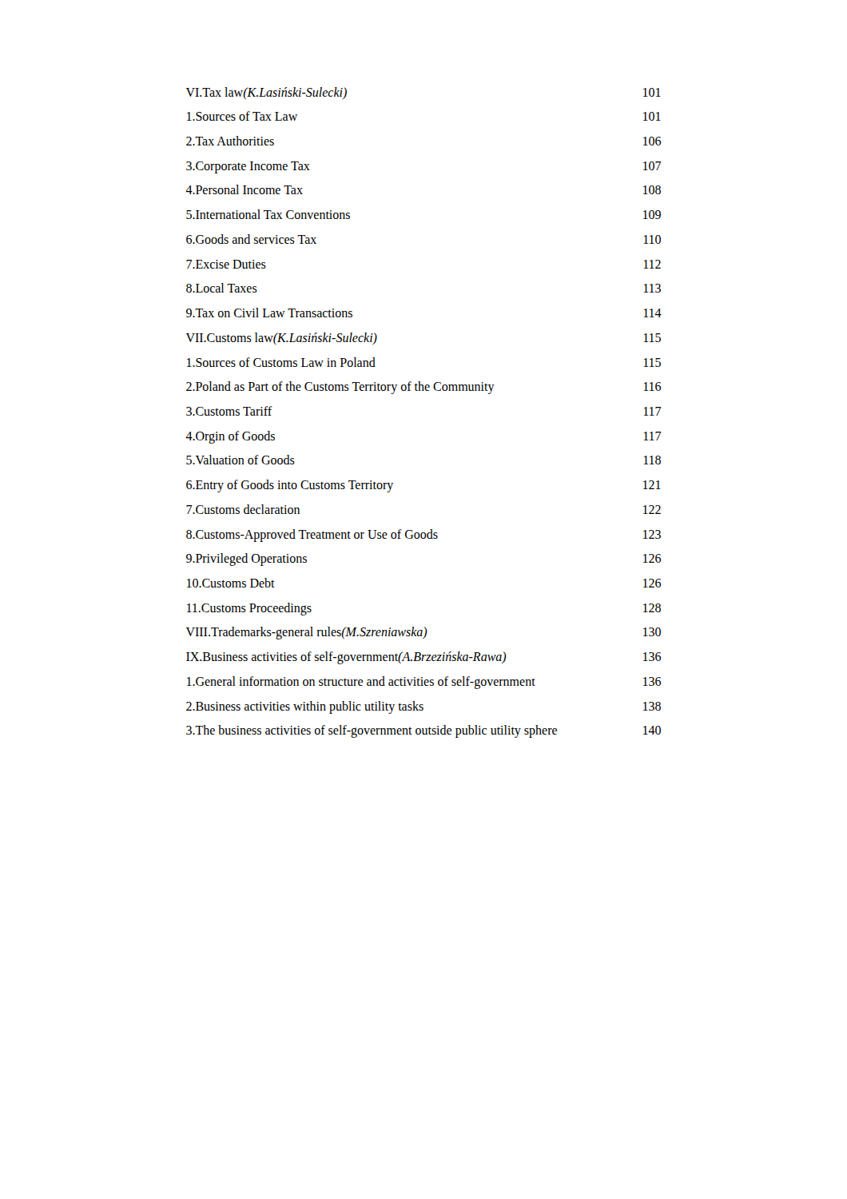| VI.Tax law (K.Lasiński-Sulecki) | 101 |
| 1.Sources of Tax Law | 101 |
| 2.Tax Authorities | 106 |
| 3.Corporate Income Tax | 107 |
| 4.Personal Income Tax | 108 |
| 5.International Tax Conventions | 109 |
| 6.Goods and services Tax | 110 |
| 7.Excise Duties | 112 |
| 8.Local Taxes | 113 |
| 9.Tax on Civil Law Transactions | 114 |
| VII.Customs law (K.Lasiński-Sulecki) | 115 |
| 1.Sources of Customs Law in Poland | 115 |
| 2.Poland as Part of the Customs Territory of the Community | 116 |
| 3.Customs Tariff | 117 |
| 4.Orgin of Goods | 117 |
| 5.Valuation of Goods | 118 |
| 6.Entry of Goods into Customs Territory | 121 |
| 7.Customs declaration | 122 |
| 8.Customs-Approved Treatment or Use of Goods | 123 |
| 9.Privileged Operations | 126 |
| 10.Customs Debt | 126 |
| 11.Customs Proceedings | 128 |
| VIII.Trademarks-general rules (M.Szreniawska) | 130 |
| IX.Business activities of self-government (A.Brzezińska-Rawa) | 136 |
| 1.General information on structure and activities of self-government | 136 |
| 2.Business activities within public utility tasks | 138 |
| 3.The business activities of self-government outside public utility sphere | 140 |